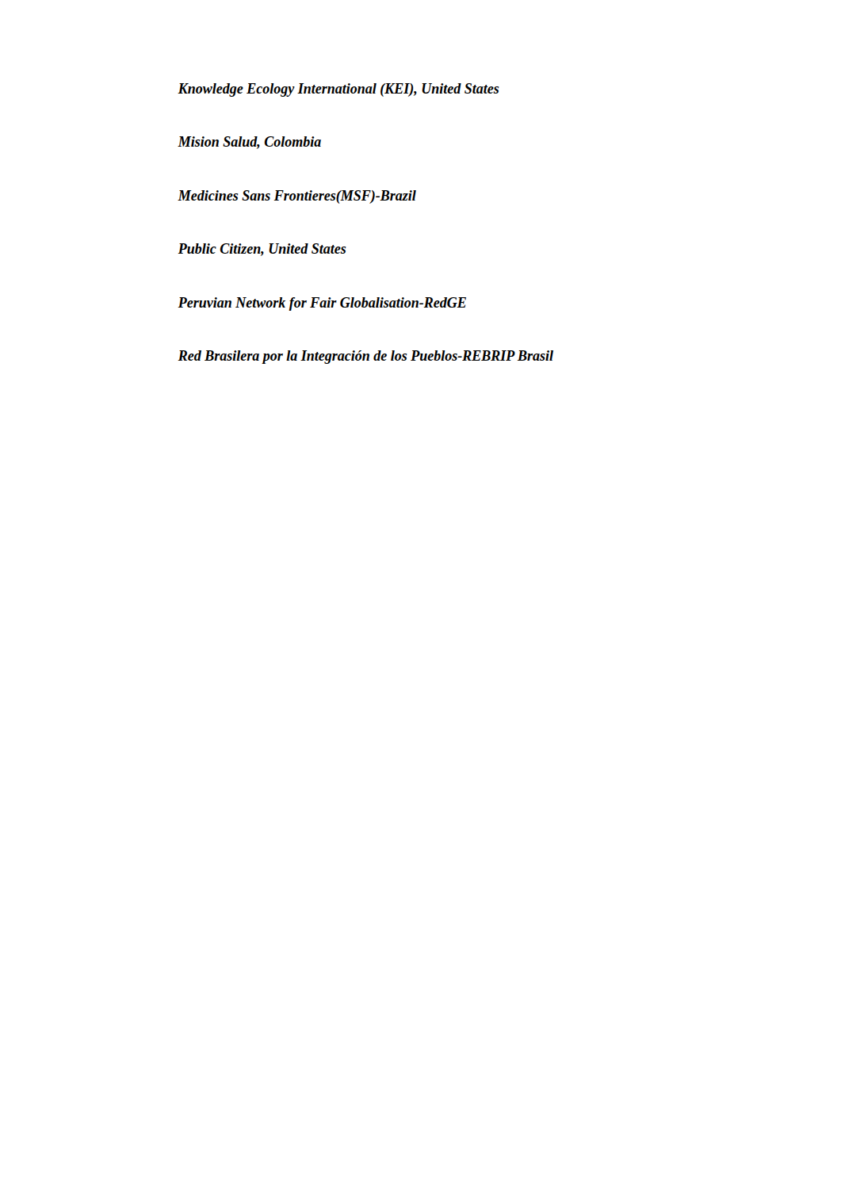Knowledge Ecology International (KEI), United States
Mision Salud, Colombia
Medicines Sans Frontieres(MSF)-Brazil
Public Citizen, United States
Peruvian Network for Fair Globalisation-RedGE
Red Brasilera por la Integración de los Pueblos-REBRIP Brasil